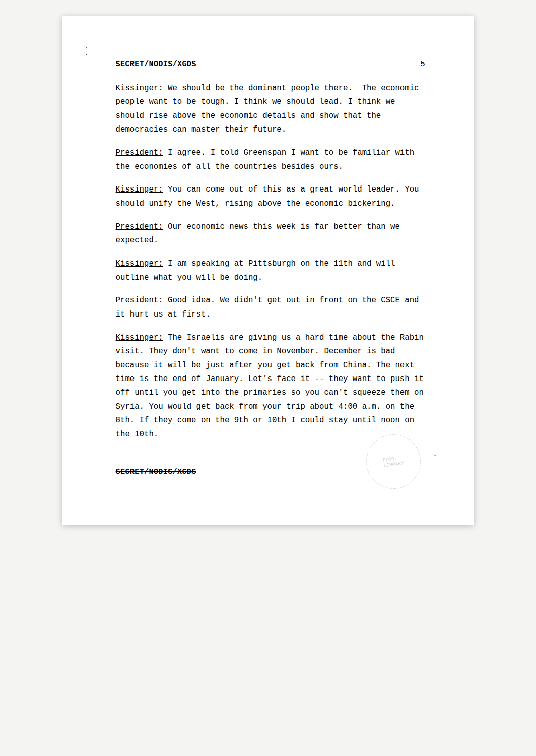.
.
SECRET/NODIS/XGDS 5
Kissinger: We should be the dominant people there. The economic people want to be tough. I think we should lead. I think we should rise above the economic details and show that the democracies can master their future.
President: I agree. I told Greenspan I want to be familiar with the economies of all the countries besides ours.
Kissinger: You can come out of this as a great world leader. You should unify the West, rising above the economic bickering.
President: Our economic news this week is far better than we expected.
Kissinger: I am speaking at Pittsburgh on the 11th and will outline what you will be doing.
President: Good idea. We didn't get out in front on the CSCE and it hurt us at first.
Kissinger: The Israelis are giving us a hard time about the Rabin visit. They don't want to come in November. December is bad because it will be just after you get back from China. The next time is the end of January. Let's face it -- they want to push it off until you get into the primaries so you can't squeeze them on Syria. You would get back from your trip about 4:00 a.m. on the 8th. If they come on the 9th or 10th I could stay until noon on the 10th.
SECRET/NODIS/XGDS
·
·
FORD
LIBRARY